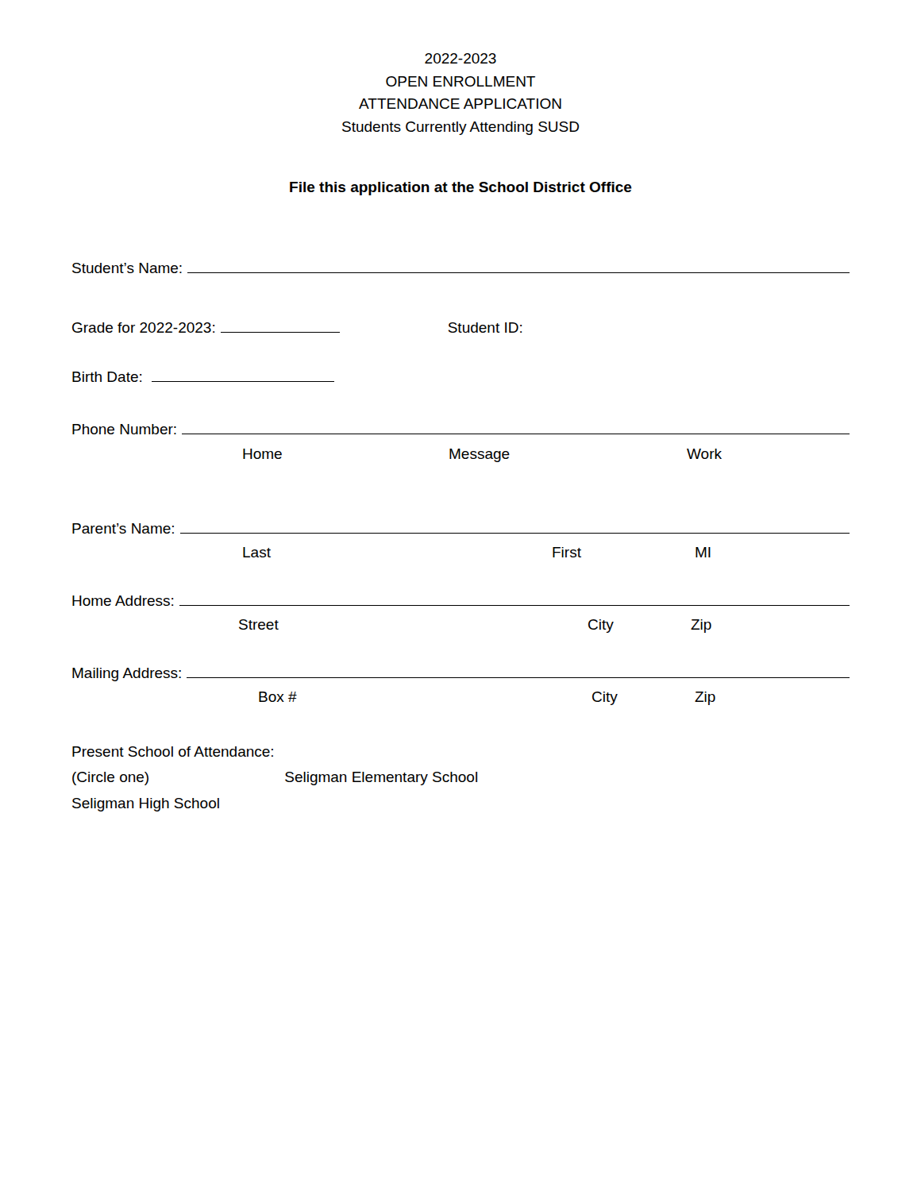2022-2023
OPEN ENROLLMENT
ATTENDANCE APPLICATION
Students Currently Attending SUSD
File this application at the School District Office
Student’s Name:
Grade for 2022-2023: Student ID:
Birth Date:
Phone Number:
Home Message Work
Parent’s Name:
Last First MI
Home Address:
Street City Zip
Mailing Address:
Box # City Zip
Present School of Attendance:
(Circle one)Seligman Elementary School
Seligman High School